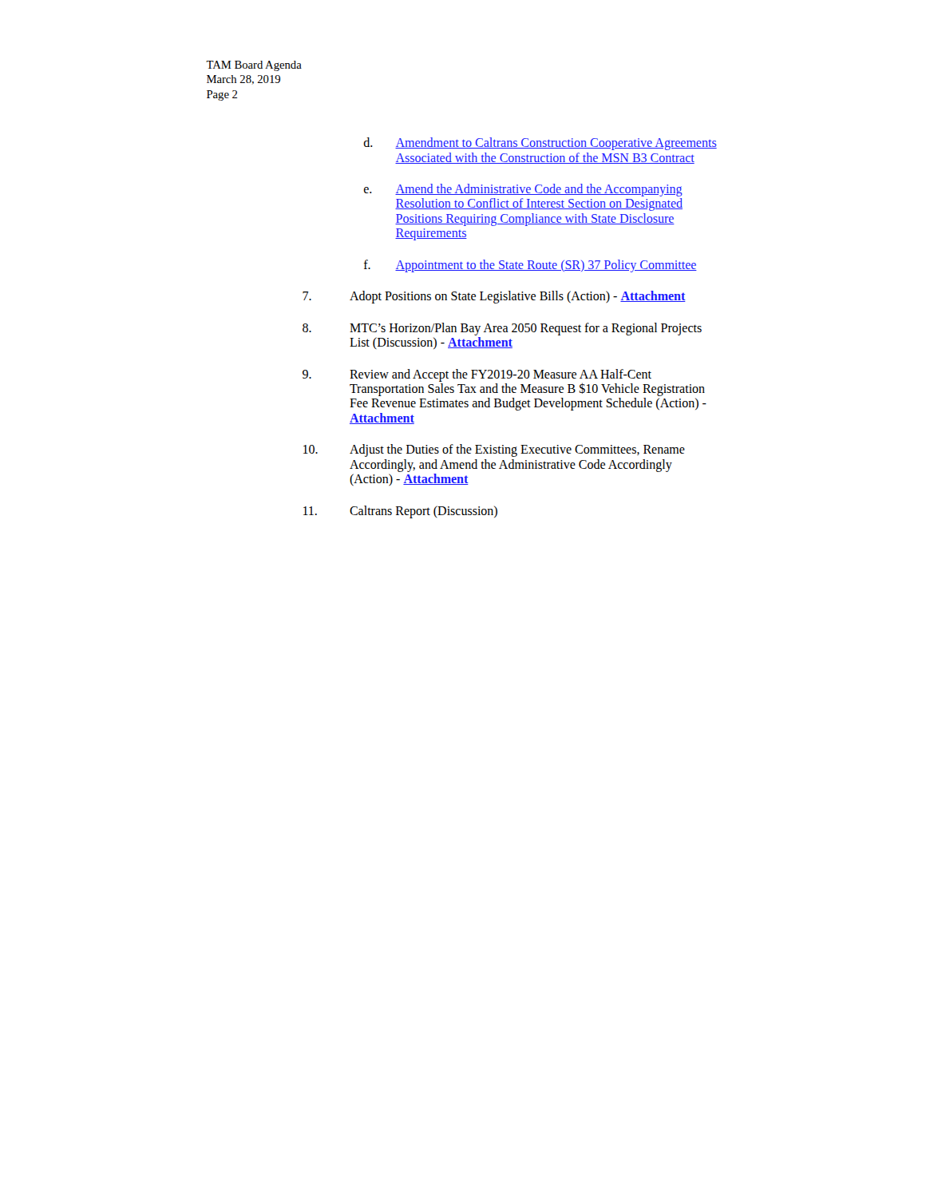TAM Board Agenda
March 28, 2019
Page 2
d.
Amendment to Caltrans Construction Cooperative Agreements Associated with the Construction of the MSN B3 Contract
e.
Amend the Administrative Code and the Accompanying Resolution to Conflict of Interest Section on Designated Positions Requiring Compliance with State Disclosure Requirements
f.
Appointment to the State Route (SR) 37 Policy Committee
7.
Adopt Positions on State Legislative Bills (Action) - Attachment
8.
MTC’s Horizon/Plan Bay Area 2050 Request for a Regional Projects List (Discussion) - Attachment
9.
Review and Accept the FY2019-20 Measure AA Half-Cent Transportation Sales Tax and the Measure B $10 Vehicle Registration Fee Revenue Estimates and Budget Development Schedule (Action) - Attachment
10.
Adjust the Duties of the Existing Executive Committees, Rename Accordingly, and Amend the Administrative Code Accordingly (Action) - Attachment
11.
Caltrans Report (Discussion)